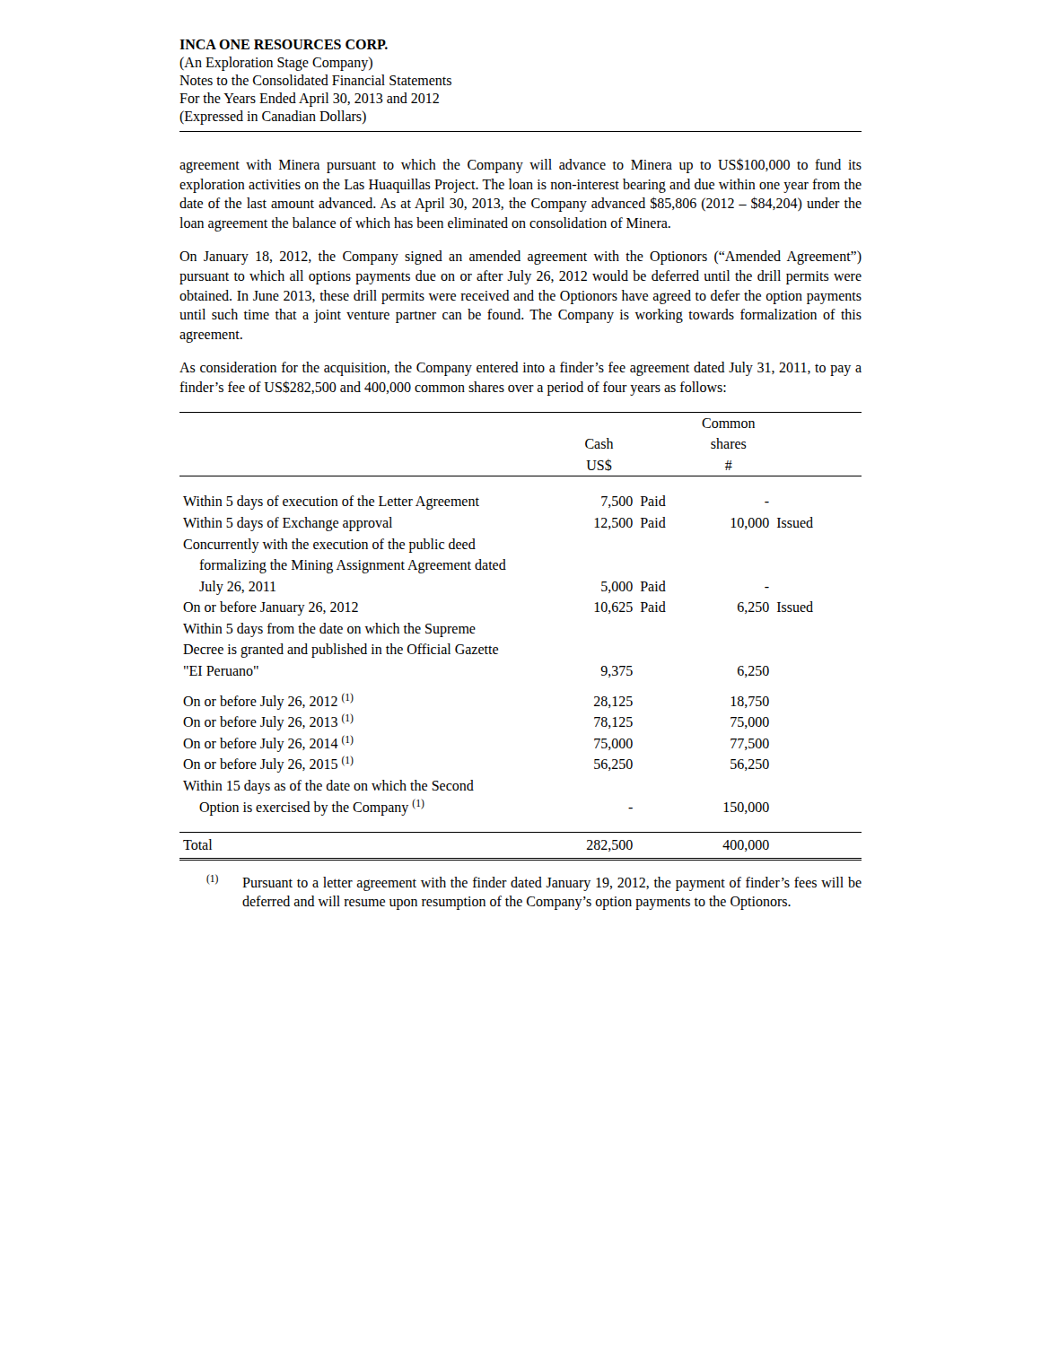Inca One Resources Corp.
(An Exploration Stage Company)
Notes to the Consolidated Financial Statements
For the Years Ended April 30, 2013 and 2012
(Expressed in Canadian Dollars)
agreement with Minera pursuant to which the Company will advance to Minera up to US$100,000 to fund its exploration activities on the Las Huaquillas Project. The loan is non-interest bearing and due within one year from the date of the last amount advanced. As at April 30, 2013, the Company advanced $85,806 (2012 – $84,204) under the loan agreement the balance of which has been eliminated on consolidation of Minera.
On January 18, 2012, the Company signed an amended agreement with the Optionors (“Amended Agreement”) pursuant to which all options payments due on or after July 26, 2012 would be deferred until the drill permits were obtained. In June 2013, these drill permits were received and the Optionors have agreed to defer the option payments until such time that a joint venture partner can be found. The Company is working towards formalization of this agreement.
As consideration for the acquisition, the Company entered into a finder’s fee agreement dated July 31, 2011, to pay a finder’s fee of US$282,500 and 400,000 common shares over a period of four years as follows:
| | | | Common | |
| --- | --- | --- | --- | --- |
| | Cash | | shares | |
| | US$ | | # | |
| Within 5 days of execution of the Letter Agreement | 7,500 | Paid | - | |
| Within 5 days of Exchange approval | 12,500 | Paid | 10,000 | Issued |
| Concurrently with the execution of the public deed | | | | |
| formalizing the Mining Assignment Agreement dated | | | | |
| July 26, 2011 | 5,000 | Paid | - | |
| On or before January 26, 2012 | 10,625 | Paid | 6,250 | Issued |
| Within 5 days from the date on which the Supreme | | | | |
| Decree is granted and published in the Official Gazette | | | | |
| "EI Peruano" | 9,375 | | 6,250 | |
| On or before July 26, 2012 (1) | 28,125 | | 18,750 | |
| On or before July 26, 2013 (1) | 78,125 | | 75,000 | |
| On or before July 26, 2014 (1) | 75,000 | | 77,500 | |
| On or before July 26, 2015 (1) | 56,250 | | 56,250 | |
| Within 15 days as of the date on which the Second | | | | |
| Option is exercised by the Company (1) | - | | 150,000 | |
| Total | 282,500 | | 400,000 | |
(1)
Pursuant to a letter agreement with the finder dated January 19, 2012, the payment of finder’s fees will be deferred and will resume upon resumption of the Company’s option payments to the Optionors.